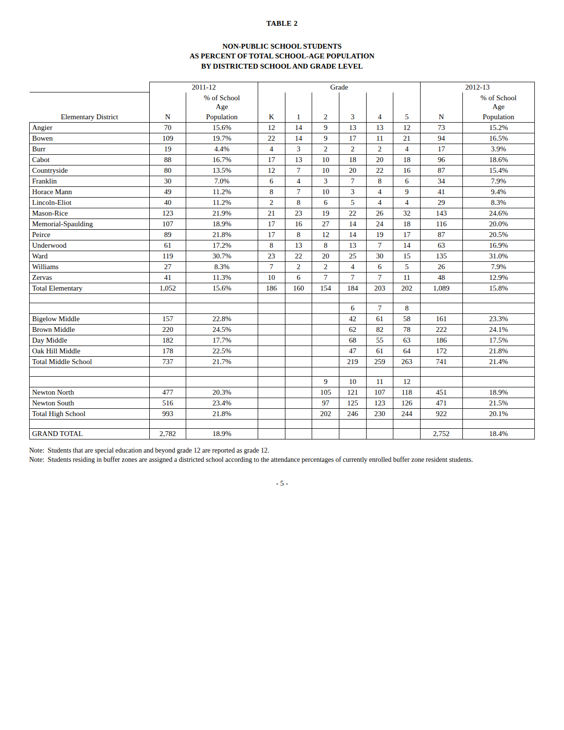TABLE 2
NON-PUBLIC SCHOOL STUDENTS
AS PERCENT OF TOTAL SCHOOL-AGE POPULATION
BY DISTRICTED SCHOOL AND GRADE LEVEL
| | 2011-12 | Grade | 2012-13 |
| --- | --- | --- | --- |
| | | % of School Age | | | | | | | | % of School Age |
| Elementary District | N | Population | K | 1 | 2 | 3 | 4 | 5 | N | Population |
| Angier | 70 | 15.6% | 12 | 14 | 9 | 13 | 13 | 12 | 73 | 15.2% |
| Bowen | 109 | 19.7% | 22 | 14 | 9 | 17 | 11 | 21 | 94 | 16.5% |
| Burr | 19 | 4.4% | 4 | 3 | 2 | 2 | 2 | 4 | 17 | 3.9% |
| Cabot | 88 | 16.7% | 17 | 13 | 10 | 18 | 20 | 18 | 96 | 18.6% |
| Countryside | 80 | 13.5% | 12 | 7 | 10 | 20 | 22 | 16 | 87 | 15.4% |
| Franklin | 30 | 7.0% | 6 | 4 | 3 | 7 | 8 | 6 | 34 | 7.9% |
| Horace Mann | 49 | 11.2% | 8 | 7 | 10 | 3 | 4 | 9 | 41 | 9.4% |
| Lincoln-Eliot | 40 | 11.2% | 2 | 8 | 6 | 5 | 4 | 4 | 29 | 8.3% |
| Mason-Rice | 123 | 21.9% | 21 | 23 | 19 | 22 | 26 | 32 | 143 | 24.6% |
| Memorial-Spaulding | 107 | 18.9% | 17 | 16 | 27 | 14 | 24 | 18 | 116 | 20.0% |
| Peirce | 89 | 21.8% | 17 | 8 | 12 | 14 | 19 | 17 | 87 | 20.5% |
| Underwood | 61 | 17.2% | 8 | 13 | 8 | 13 | 7 | 14 | 63 | 16.9% |
| Ward | 119 | 30.7% | 23 | 22 | 20 | 25 | 30 | 15 | 135 | 31.0% |
| Williams | 27 | 8.3% | 7 | 2 | 2 | 4 | 6 | 5 | 26 | 7.9% |
| Zervas | 41 | 11.3% | 10 | 6 | 7 | 7 | 7 | 11 | 48 | 12.9% |
| Total Elementary | 1,052 | 15.6% | 186 | 160 | 154 | 184 | 203 | 202 | 1,089 | 15.8% |
| | | | | | | 6 | 7 | 8 | | |
| Bigelow Middle | 157 | 22.8% | | | | 42 | 61 | 58 | 161 | 23.3% |
| Brown Middle | 220 | 24.5% | | | | 62 | 82 | 78 | 222 | 24.1% |
| Day Middle | 182 | 17.7% | | | | 68 | 55 | 63 | 186 | 17.5% |
| Oak Hill Middle | 178 | 22.5% | | | | 47 | 61 | 64 | 172 | 21.8% |
| Total Middle School | 737 | 21.7% | | | | 219 | 259 | 263 | 741 | 21.4% |
| | | | | | 9 | 10 | 11 | 12 | | |
| Newton North | 477 | 20.3% | | | 105 | 121 | 107 | 118 | 451 | 18.9% |
| Newton South | 516 | 23.4% | | | 97 | 125 | 123 | 126 | 471 | 21.5% |
| Total High School | 993 | 21.8% | | | 202 | 246 | 230 | 244 | 922 | 20.1% |
| GRAND TOTAL | 2,782 | 18.9% | | | | | | | 2,752 | 18.4% |
Note: Students that are special education and beyond grade 12 are reported as grade 12.
Note: Students residing in buffer zones are assigned a districted school according to the attendance percentages of currently enrolled buffer zone resident students.
- 5 -